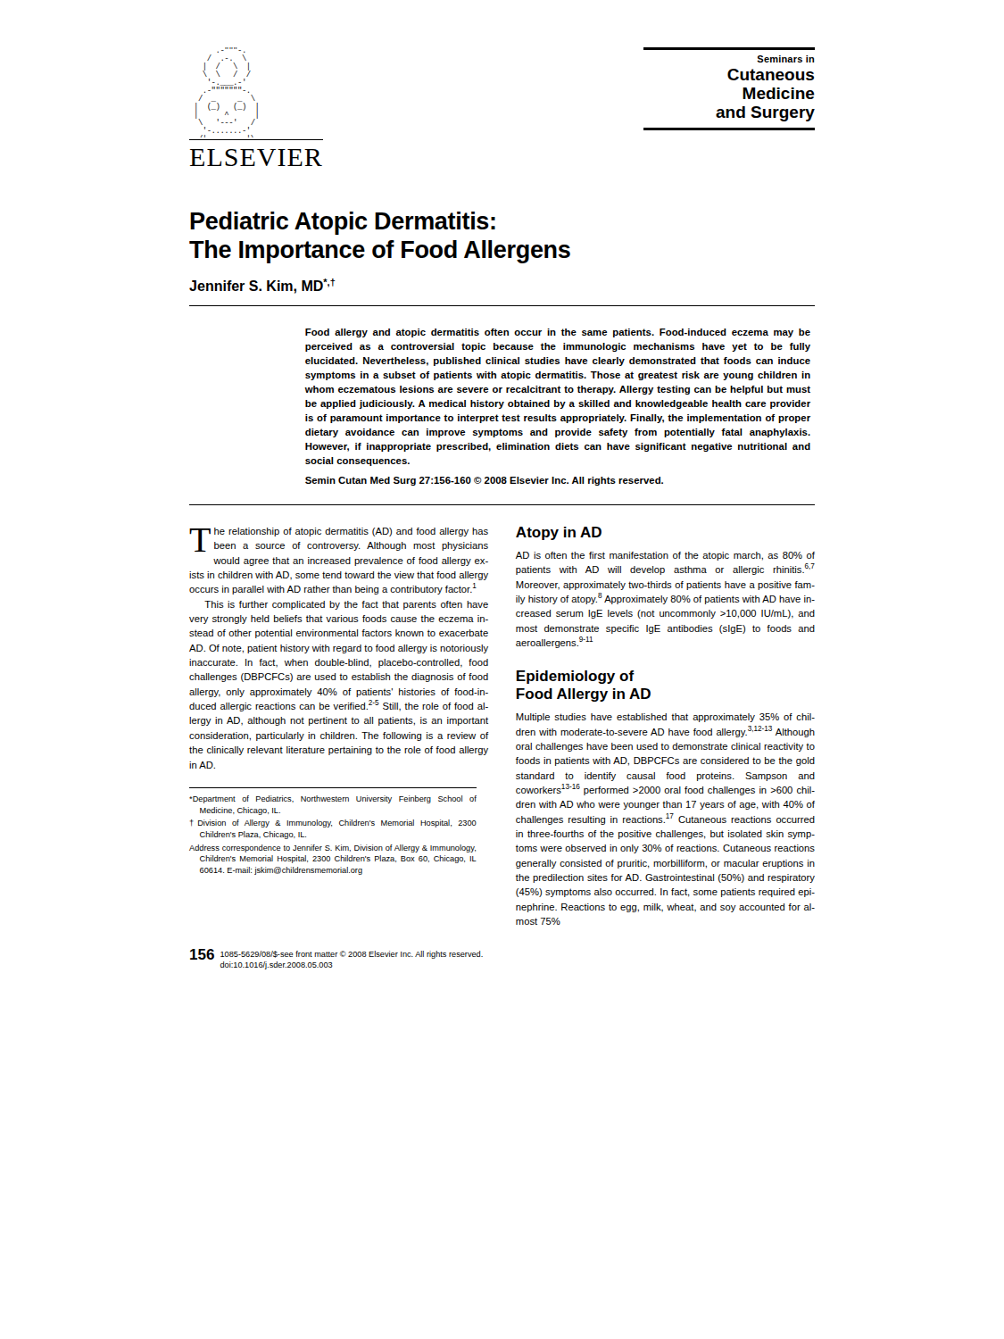.-"""-. / .-. \ | / \ | \ \ / / '-.___.-' .-"""""""-. / _ _ \ | (_) (_) | | ^ | \ '---' / '-.......-' /| |\ / | ~~~~~ | \ | | ~~~~~ | | \ | ~~~~~ | / \|_________|/ / \ /___________\
ELSEVIER
Seminars in
Cutaneous
Medicine
and Surgery
Pediatric Atopic Dermatitis:
The Importance of Food Allergens
Jennifer S. Kim, MD*,†
Food allergy and atopic dermatitis often occur in the same patients. Food-induced eczema may be perceived as a controversial topic because the immunologic mechanisms have yet to be fully elucidated. Nevertheless, published clinical studies have clearly demonstrated that foods can induce symptoms in a subset of patients with atopic dermatitis. Those at greatest risk are young children in whom eczematous lesions are severe or recalcitrant to therapy. Allergy testing can be helpful but must be applied judiciously. A medical history obtained by a skilled and knowledgeable health care provider is of paramount importance to interpret test results appropriately. Finally, the implementation of proper dietary avoidance can improve symptoms and provide safety from potentially fatal anaphylaxis. However, if inappropriate prescribed, elimination diets can have significant negative nutritional and social consequences.
Semin Cutan Med Surg 27:156-160 © 2008 Elsevier Inc. All rights reserved.
The relationship of atopic dermatitis (AD) and food allergy has been a source of controversy. Although most physicians would agree that an increased prevalence of food allergy exists in children with AD, some tend toward the view that food allergy occurs in parallel with AD rather than being a contributory factor.1
This is further complicated by the fact that parents often have very strongly held beliefs that various foods cause the eczema instead of other potential environmental factors known to exacerbate AD. Of note, patient history with regard to food allergy is notoriously inaccurate. In fact, when double-blind, placebo-controlled, food challenges (DBPCFCs) are used to establish the diagnosis of food allergy, only approximately 40% of patients' histories of food-induced allergic reactions can be verified.2-5 Still, the role of food allergy in AD, although not pertinent to all patients, is an important consideration, particularly in children. The following is a review of the clinically relevant literature pertaining to the role of food allergy in AD.
*Department of Pediatrics, Northwestern University Feinberg School of Medicine, Chicago, IL.
†Division of Allergy & Immunology, Children's Memorial Hospital, 2300 Children's Plaza, Chicago, IL.
Address correspondence to Jennifer S. Kim, Division of Allergy & Immunology, Children's Memorial Hospital, 2300 Children's Plaza, Box 60, Chicago, IL 60614. E-mail: jskim@childrensmemorial.org
Atopy in AD
AD is often the first manifestation of the atopic march, as 80% of patients with AD will develop asthma or allergic rhinitis.6,7 Moreover, approximately two-thirds of patients have a positive family history of atopy.8 Approximately 80% of patients with AD have increased serum IgE levels (not uncommonly >10,000 IU/mL), and most demonstrate specific IgE antibodies (sIgE) to foods and aeroallergens.9-11
Epidemiology of
Food Allergy in AD
Multiple studies have established that approximately 35% of children with moderate-to-severe AD have food allergy.3,12-13 Although oral challenges have been used to demonstrate clinical reactivity to foods in patients with AD, DBPCFCs are considered to be the gold standard to identify causal food proteins. Sampson and coworkers13-16 performed >2000 oral food challenges in >600 children with AD who were younger than 17 years of age, with 40% of challenges resulting in reactions.17 Cutaneous reactions occurred in three-fourths of the positive challenges, but isolated skin symptoms were observed in only 30% of reactions. Cutaneous reactions generally consisted of pruritic, morbilliform, or macular eruptions in the predilection sites for AD. Gastrointestinal (50%) and respiratory (45%) symptoms also occurred. In fact, some patients required epinephrine. Reactions to egg, milk, wheat, and soy accounted for almost 75%
156
1085-5629/08/$-see front matter © 2008 Elsevier Inc. All rights reserved.
doi:10.1016/j.sder.2008.05.003